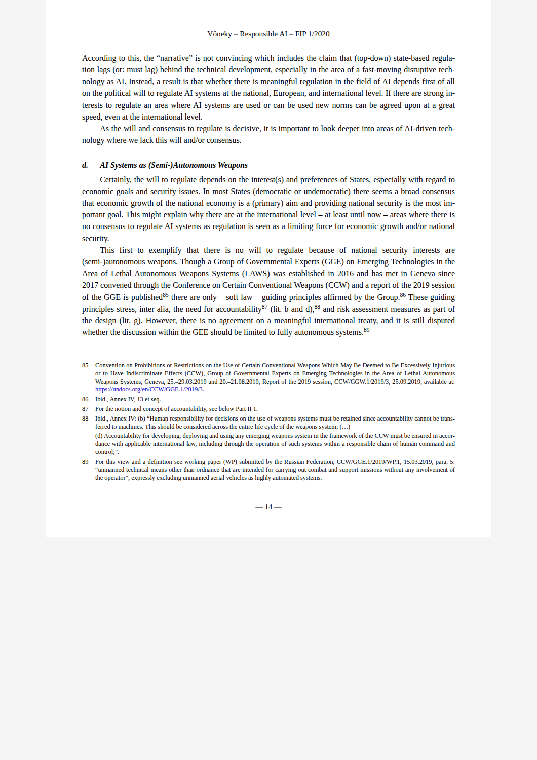Vöneky – Responsible AI – FIP 1/2020
According to this, the “narrative” is not convincing which includes the claim that (top-down) state-based regulation lags (or: must lag) behind the technical development, especially in the area of a fast-moving disruptive technology as AI. Instead, a result is that whether there is meaningful regulation in the field of AI depends first of all on the political will to regulate AI systems at the national, European, and international level. If there are strong interests to regulate an area where AI systems are used or can be used new norms can be agreed upon at a great speed, even at the international level.
As the will and consensus to regulate is decisive, it is important to look deeper into areas of AI-driven technology where we lack this will and/or consensus.
d. AI Systems as (Semi-)Autonomous Weapons
Certainly, the will to regulate depends on the interest(s) and preferences of States, especially with regard to economic goals and security issues. In most States (democratic or undemocratic) there seems a broad consensus that economic growth of the national economy is a (primary) aim and providing national security is the most important goal. This might explain why there are at the international level – at least until now – areas where there is no consensus to regulate AI systems as regulation is seen as a limiting force for economic growth and/or national security.
This first to exemplify that there is no will to regulate because of national security interests are (semi-)autonomous weapons. Though a Group of Governmental Experts (GGE) on Emerging Technologies in the Area of Lethal Autonomous Weapons Systems (LAWS) was established in 2016 and has met in Geneva since 2017 convened through the Conference on Certain Conventional Weapons (CCW) and a report of the 2019 session of the GGE is published85 there are only – soft law – guiding principles affirmed by the Group.86 These guiding principles stress, inter alia, the need for accountability87 (lit. b and d),88 and risk assessment measures as part of the design (lit. g). However, there is no agreement on a meaningful international treaty, and it is still disputed whether the discussion within the GEE should be limited to fully autonomous systems.89
85
Convention on Prohibitions or Restrictions on the Use of Certain Conventional Weapons Which May Be Deemed to Be Excessively Injurious or to Have Indiscriminate Effects (CCW), Group of Governmental Experts on Emerging Technologies in the Area of Lethal Autonomous Weapons Systems, Geneva, 25.–29.03.2019 and 20.–21.08.2019, Report of the 2019 session, CCW/GGW.1/2019/3, 25.09.2019, available at: https://undocs.org/en/CCW/GGE.1/2019/3.
86
Ibid., Annex IV, 13 et seq.
87
For the notion and concept of accountability, see below Part II 1.
88
Ibid., Annex IV: (b) “Human responsibility for decisions on the use of weapons systems must be retained since accountability cannot be transferred to machines. This should be considered across the entire life cycle of the weapons system; (…)
(d) Accountability for developing, deploying and using any emerging weapons system in the framework of the CCW must be ensured in accordance with applicable international law, including through the operation of such systems within a responsible chain of human command and control;”.
89
For this view and a definition see working paper (WP) submitted by the Russian Federation, CCW/GGE.1/2019/WP.1, 15.03.2019, para. 5: “unmanned technical means other than ordnance that are intended for carrying out combat and support missions without any involvement of the operator”, expressly excluding unmanned aerial vehicles as highly automated systems.
— 14 —